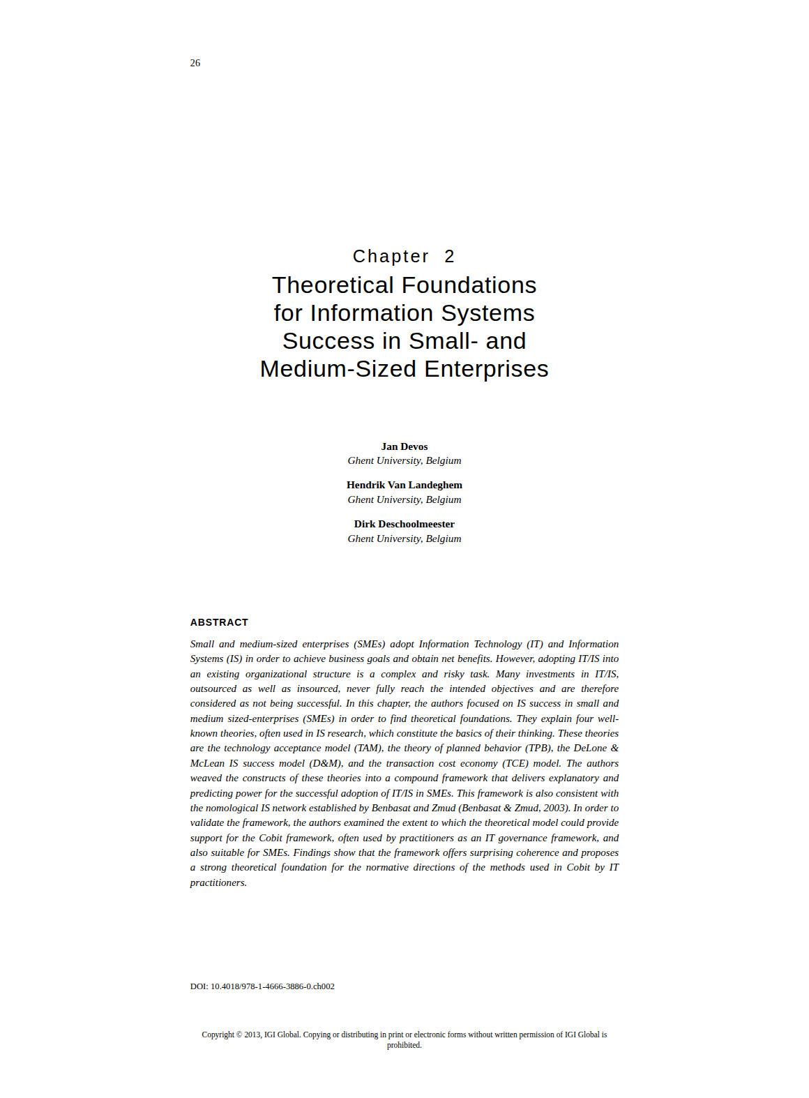26
Chapter 2
Theoretical Foundations
for Information Systems
Success in Small- and
Medium-Sized Enterprises
Jan Devos
Ghent University, Belgium
Hendrik Van Landeghem
Ghent University, Belgium
Dirk Deschoolmeester
Ghent University, Belgium
ABSTRACT
Small and medium-sized enterprises (SMEs) adopt Information Technology (IT) and Information Systems (IS) in order to achieve business goals and obtain net benefits. However, adopting IT/IS into an existing organizational structure is a complex and risky task. Many investments in IT/IS, outsourced as well as insourced, never fully reach the intended objectives and are therefore considered as not being successful. In this chapter, the authors focused on IS success in small and medium sized-enterprises (SMEs) in order to find theoretical foundations. They explain four well-known theories, often used in IS research, which constitute the basics of their thinking. These theories are the technology acceptance model (TAM), the theory of planned behavior (TPB), the DeLone & McLean IS success model (D&M), and the transaction cost economy (TCE) model. The authors weaved the constructs of these theories into a compound framework that delivers explanatory and predicting power for the successful adoption of IT/IS in SMEs. This framework is also consistent with the nomological IS network established by Benbasat and Zmud (Benbasat & Zmud, 2003). In order to validate the framework, the authors examined the extent to which the theoretical model could provide support for the Cobit framework, often used by practitioners as an IT governance framework, and also suitable for SMEs. Findings show that the framework offers surprising coherence and proposes a strong theoretical foundation for the normative directions of the methods used in Cobit by IT practitioners.
DOI: 10.4018/978-1-4666-3886-0.ch002
Copyright © 2013, IGI Global. Copying or distributing in print or electronic forms without written permission of IGI Global is prohibited.